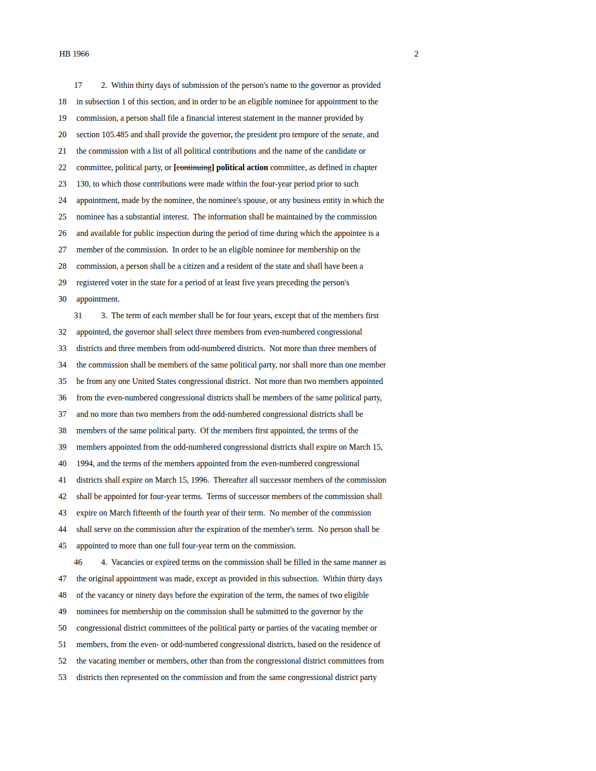HB 1966 2
2. Within thirty days of submission of the person's name to the governor as provided
in subsection 1 of this section, and in order to be an eligible nominee for appointment to the
commission, a person shall file a financial interest statement in the manner provided by
section 105.485 and shall provide the governor, the president pro tempore of the senate, and
the commission with a list of all political contributions and the name of the candidate or
committee, political party, or [continuing] political action committee, as defined in chapter
130, to which those contributions were made within the four-year period prior to such
appointment, made by the nominee, the nominee's spouse, or any business entity in which the
nominee has a substantial interest. The information shall be maintained by the commission
and available for public inspection during the period of time during which the appointee is a
member of the commission. In order to be an eligible nominee for membership on the
commission, a person shall be a citizen and a resident of the state and shall have been a
registered voter in the state for a period of at least five years preceding the person's
appointment.
3. The term of each member shall be for four years, except that of the members first
appointed, the governor shall select three members from even-numbered congressional
districts and three members from odd-numbered districts. Not more than three members of
the commission shall be members of the same political party, nor shall more than one member
be from any one United States congressional district. Not more than two members appointed
from the even-numbered congressional districts shall be members of the same political party,
and no more than two members from the odd-numbered congressional districts shall be
members of the same political party. Of the members first appointed, the terms of the
members appointed from the odd-numbered congressional districts shall expire on March 15,
1994, and the terms of the members appointed from the even-numbered congressional
districts shall expire on March 15, 1996. Thereafter all successor members of the commission
shall be appointed for four-year terms. Terms of successor members of the commission shall
expire on March fifteenth of the fourth year of their term. No member of the commission
shall serve on the commission after the expiration of the member's term. No person shall be
appointed to more than one full four-year term on the commission.
4. Vacancies or expired terms on the commission shall be filled in the same manner as
the original appointment was made, except as provided in this subsection. Within thirty days
of the vacancy or ninety days before the expiration of the term, the names of two eligible
nominees for membership on the commission shall be submitted to the governor by the
congressional district committees of the political party or parties of the vacating member or
members, from the even- or odd-numbered congressional districts, based on the residence of
the vacating member or members, other than from the congressional district committees from
districts then represented on the commission and from the same congressional district party